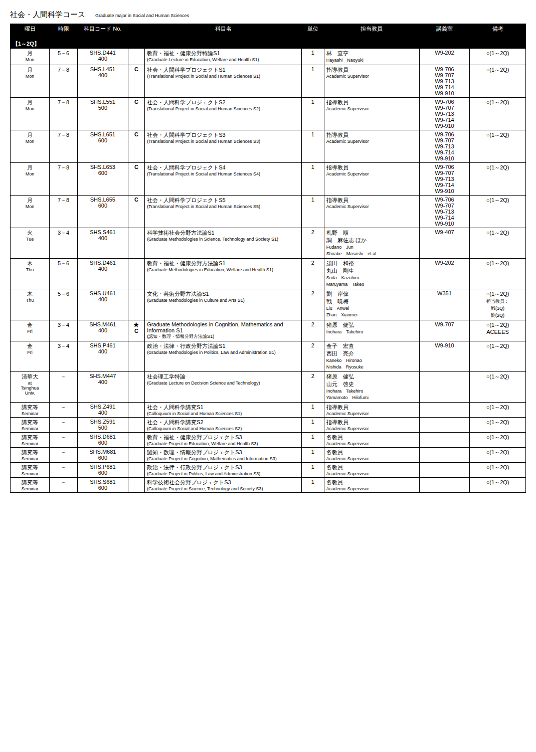社会・人間科学コースGraduate major in Social and Human Sciences
| 曜日 Day | 時限 Period | 科目コード No. 番台 Level | | 科目名 Course Title | 単位 Credit | 担当教員 Instructor | 講義室 Room No. | 備考 notes |
| --- | --- | --- | --- | --- | --- | --- | --- | --- |
| 【1～2Q】 |
| 月 Mon | 5－6 | SHS.D441 400 | | 教育・福祉・健康分野特論S1 (Graduate Lecture in Education, Welfare and Health S1) | 1 | 林 直亨 Hayashi Naoyuki | W9-202 | ○(1～2Q) |
| 月 Mon | 7－8 | SHS.L451 400 | C | 社会・人間科学プロジェクトS1 (Translational Project in Social and Human Sciences S1) | 1 | 指導教員 Academic Supervisor | W9-706 W9-707 W9-713 W9-714 W9-910 | ○(1～2Q) |
| 月 Mon | 7－8 | SHS.L551 500 | C | 社会・人間科学プロジェクトS2 (Translational Project in Social and Human Sciences S2) | 1 | 指導教員 Academic Supervisor | W9-706 W9-707 W9-713 W9-714 W9-910 | ○(1～2Q) |
| 月 Mon | 7－8 | SHS.L651 600 | C | 社会・人間科学プロジェクトS3 (Translational Project in Social and Human Sciences S3) | 1 | 指導教員 Academic Supervisor | W9-706 W9-707 W9-713 W9-714 W9-910 | ○(1～2Q) |
| 月 Mon | 7－8 | SHS.L653 600 | C | 社会・人間科学プロジェクトS4 (Translational Project in Social and Human Sciences S4) | 1 | 指導教員 Academic Supervisor | W9-706 W9-707 W9-713 W9-714 W9-910 | ○(1～2Q) |
| 月 Mon | 7－8 | SHS.L655 600 | C | 社会・人間科学プロジェクトS5 (Translational Project in Social and Human Sciences S5) | 1 | 指導教員 Academic Supervisor | W9-706 W9-707 W9-713 W9-714 W9-910 | ○(1～2Q) |
| 火 Tue | 3－4 | SHS.S461 400 | | 科学技術社会分野方法論S1 (Graduate Methodologies in Science, Technology and Society S1) | 2 | 札野 順 調 麻佐志 ほか Fudano Jun Shirabe Masashi et al | W9-407 | ○(1～2Q) |
| 木 Thu | 5－6 | SHS.D461 400 | | 教育・福祉・健康分野方法論S1 (Graduate Methodologies in Education, Welfare and Health S1) | 2 | 須田 和裕 丸山 剛生 Suda Kazuhiro Maruyama Takeo | W9-202 | ○(1～2Q) |
| 木 Thu | 5－6 | SHS.U461 400 | | 文化・芸術分野方法論S1 (Graduate Methodologies in Culture and Arts S1) | 2 | 劉 岸偉 戦 暁梅 Liu Anwei Zhan Xiaomei | W351 | ○(1～2Q) 担当教員： 戦(1Q) 劉(2Q) |
| 金 Fri | 3－4 | SHS.M461 400 | ★ C | Graduate Methodologies in Cognition, Mathematics and Information S1 (認知・数理・情報分野方法論S1) | 2 | 猪原 健弘 Inohara Takehiro | W9-707 | ○(1～2Q) ACEEES |
| 金 Fri | 3－4 | SHS.P461 400 | | 政治・法律・行政分野方法論S1 (Graduate Methodologies in Politics, Law and Administration S1) | 2 | 金子 宏直 西田 亮介 Kaneko Hironao Nishida Ryosuke | W9-910 | ○(1～2Q) |
| 清華大 at Tsinghua Univ. | － | SHS.M447 400 | | 社会理工学特論 (Graduate Lecture on Decision Science and Technology) | 2 | 猪原 健弘 山元 啓史 Inohara Takehiro Yamamoto Hilofumi | | ○(1～2Q) |
| 講究等 Seminar | － | SHS.Z491 400 | | 社会・人間科学講究S1 (Colloquium in Social and Human Sciences S1) | 1 | 指導教員 Academic Supervisor | | ○(1～2Q) |
| 講究等 Seminar | － | SHS.Z591 500 | | 社会・人間科学講究S2 (Colloquium in Social and Human Sciences S2) | 1 | 指導教員 Academic Supervisor | | ○(1～2Q) |
| 講究等 Seminar | － | SHS.D681 600 | | 教育・福祉・健康分野プロジェクトS3 (Graduate Project in Education, Welfare and Health S3) | 1 | 各教員 Academic Supervisor | | ○(1～2Q) |
| 講究等 Seminar | － | SHS.M681 600 | | 認知・数理・情報分野プロジェクトS3 (Graduate Project in Cognition, Mathematics and Information S3) | 1 | 各教員 Academic Supervisor | | ○(1～2Q) |
| 講究等 Seminar | － | SHS.P681 600 | | 政治・法律・行政分野プロジェクトS3 (Graduate Project in Politics, Law and Administration S3) | 1 | 各教員 Academic Supervisor | | ○(1～2Q) |
| 講究等 Seminar | － | SHS.S681 600 | | 科学技術社会分野プロジェクトS3 (Graduate Project in Science, Technology and Society S3) | 1 | 各教員 Academic Supervisor | | ○(1～2Q) |